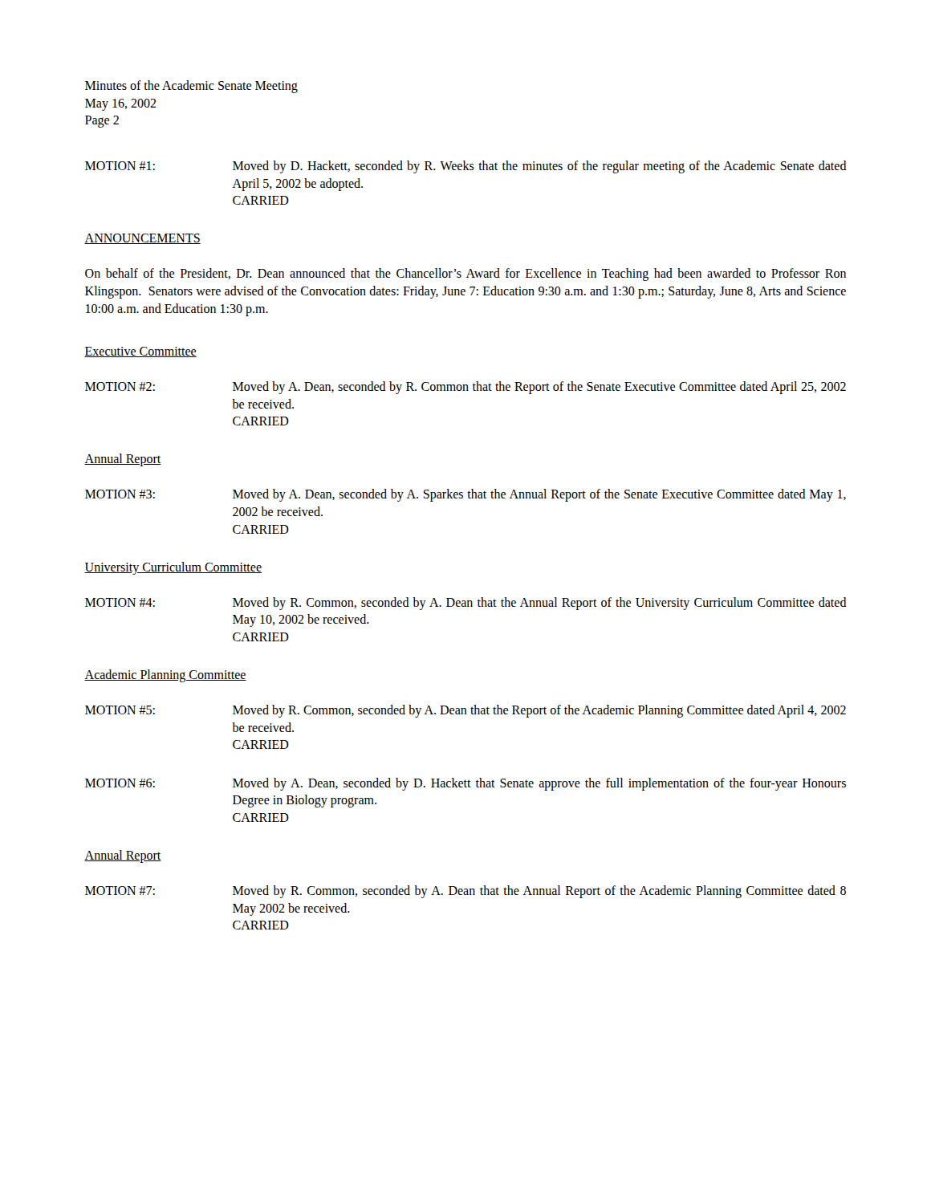Minutes of the Academic Senate Meeting
May 16, 2002
Page 2
MOTION #1:
Moved by D. Hackett, seconded by R. Weeks that the minutes of the regular meeting of the Academic Senate dated April 5, 2002 be adopted. CARRIED
ANNOUNCEMENTS
On behalf of the President, Dr. Dean announced that the Chancellor’s Award for Excellence in Teaching had been awarded to Professor Ron Klingspon. Senators were advised of the Convocation dates: Friday, June 7: Education 9:30 a.m. and 1:30 p.m.; Saturday, June 8, Arts and Science 10:00 a.m. and Education 1:30 p.m.
Executive Committee
MOTION #2:
Moved by A. Dean, seconded by R. Common that the Report of the Senate Executive Committee dated April 25, 2002 be received. CARRIED
Annual Report
MOTION #3:
Moved by A. Dean, seconded by A. Sparkes that the Annual Report of the Senate Executive Committee dated May 1, 2002 be received. CARRIED
University Curriculum Committee
MOTION #4:
Moved by R. Common, seconded by A. Dean that the Annual Report of the University Curriculum Committee dated May 10, 2002 be received. CARRIED
Academic Planning Committee
MOTION #5:
Moved by R. Common, seconded by A. Dean that the Report of the Academic Planning Committee dated April 4, 2002 be received. CARRIED
MOTION #6:
Moved by A. Dean, seconded by D. Hackett that Senate approve the full implementation of the four-year Honours Degree in Biology program. CARRIED
Annual Report
MOTION #7:
Moved by R. Common, seconded by A. Dean that the Annual Report of the Academic Planning Committee dated 8 May 2002 be received. CARRIED